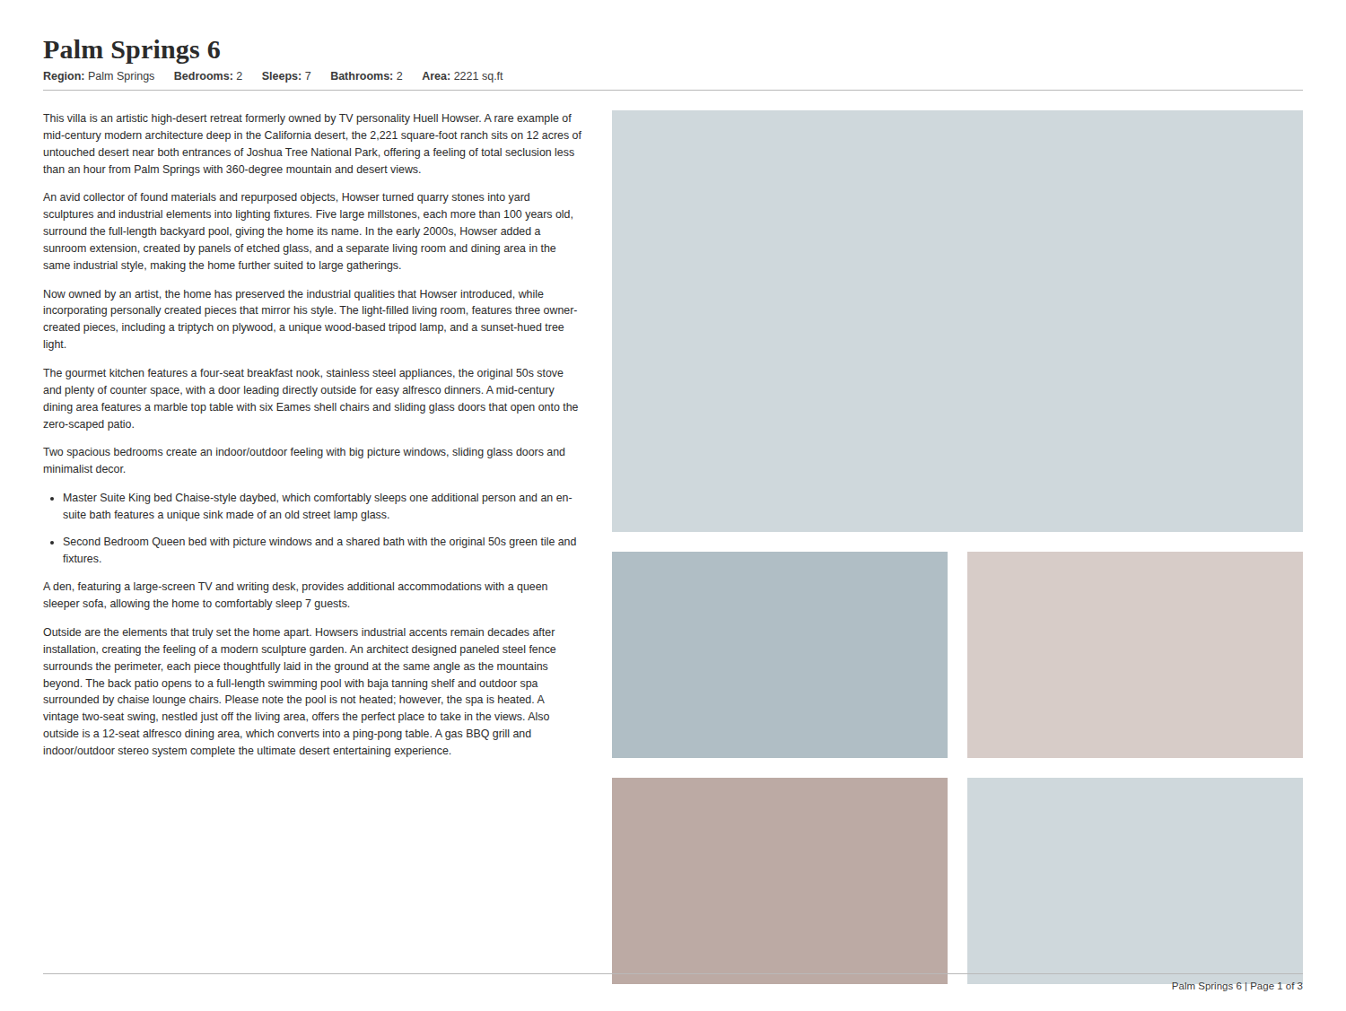Palm Springs 6
Region: Palm Springs Bedrooms: 2 Sleeps: 7 Bathrooms: 2 Area: 2221 sq.ft
This villa is an artistic high-desert retreat formerly owned by TV personality Huell Howser. A rare example of mid-century modern architecture deep in the California desert, the 2,221 square-foot ranch sits on 12 acres of untouched desert near both entrances of Joshua Tree National Park, offering a feeling of total seclusion less than an hour from Palm Springs with 360-degree mountain and desert views.
An avid collector of found materials and repurposed objects, Howser turned quarry stones into yard sculptures and industrial elements into lighting fixtures. Five large millstones, each more than 100 years old, surround the full-length backyard pool, giving the home its name. In the early 2000s, Howser added a sunroom extension, created by panels of etched glass, and a separate living room and dining area in the same industrial style, making the home further suited to large gatherings.
Now owned by an artist, the home has preserved the industrial qualities that Howser introduced, while incorporating personally created pieces that mirror his style. The light-filled living room, features three owner-created pieces, including a triptych on plywood, a unique wood-based tripod lamp, and a sunset-hued tree light.
The gourmet kitchen features a four-seat breakfast nook, stainless steel appliances, the original 50s stove and plenty of counter space, with a door leading directly outside for easy alfresco dinners. A mid-century dining area features a marble top table with six Eames shell chairs and sliding glass doors that open onto the zero-scaped patio.
Two spacious bedrooms create an indoor/outdoor feeling with big picture windows, sliding glass doors and minimalist decor.
Master Suite King bed Chaise-style daybed, which comfortably sleeps one additional person and an en-suite bath features a unique sink made of an old street lamp glass.
Second Bedroom Queen bed with picture windows and a shared bath with the original 50s green tile and fixtures.
A den, featuring a large-screen TV and writing desk, provides additional accommodations with a queen sleeper sofa, allowing the home to comfortably sleep 7 guests.
Outside are the elements that truly set the home apart. Howsers industrial accents remain decades after installation, creating the feeling of a modern sculpture garden. An architect designed paneled steel fence surrounds the perimeter, each piece thoughtfully laid in the ground at the same angle as the mountains beyond. The back patio opens to a full-length swimming pool with baja tanning shelf and outdoor spa surrounded by chaise lounge chairs. Please note the pool is not heated; however, the spa is heated. A vintage two-seat swing, nestled just off the living area, offers the perfect place to take in the views. Also outside is a 12-seat alfresco dining area, which converts into a ping-pong table. A gas BBQ grill and indoor/outdoor stereo system complete the ultimate desert entertaining experience.
Palm Springs 6 | Page 1 of 3